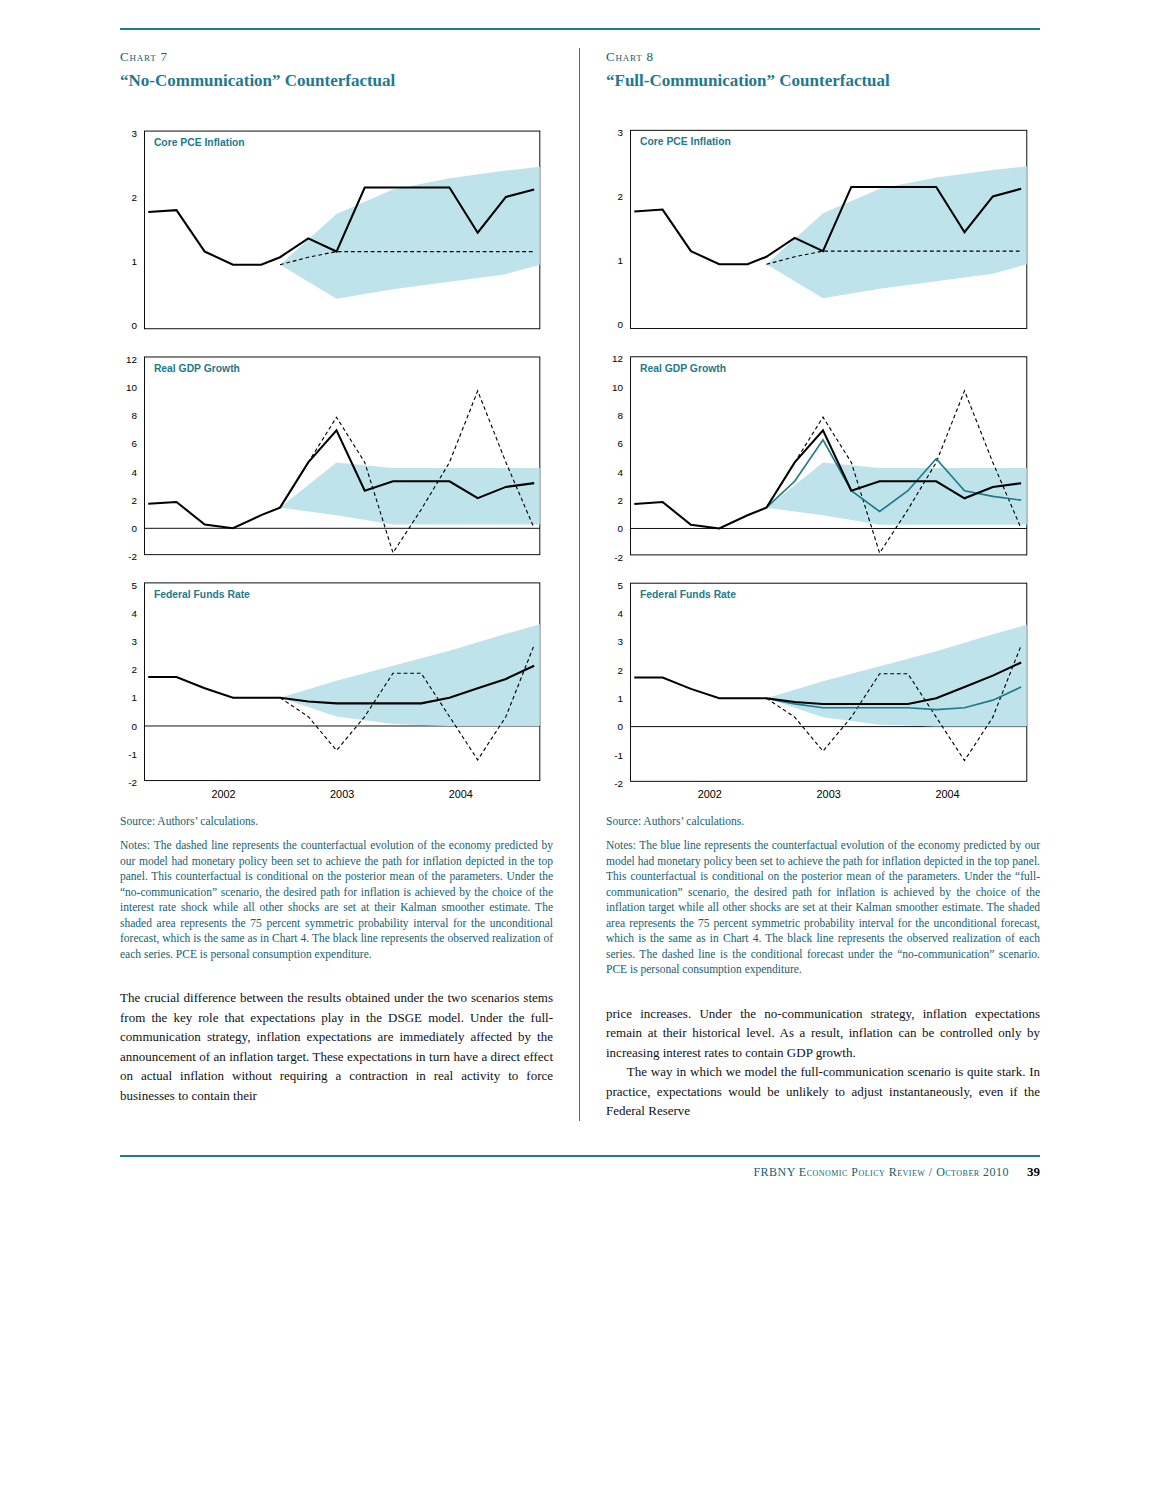Chart 7
“No-Communication” Counterfactual
3 2 1 0 Core PCE Inflation 12 10 8 6 4 2 0 -2 Real GDP Growth 5 4 3 2 1 0 -1 -2 Federal Funds Rate 2002 2003 2004
Source: Authors’ calculations.
Notes: The dashed line represents the counterfactual evolution of the economy predicted by our model had monetary policy been set to achieve the path for inflation depicted in the top panel. This counterfactual is conditional on the posterior mean of the parameters. Under the “no-communication” scenario, the desired path for inflation is achieved by the choice of the interest rate shock while all other shocks are set at their Kalman smoother estimate. The shaded area represents the 75 percent symmetric probability interval for the unconditional forecast, which is the same as in Chart 4. The black line represents the observed realization of each series. PCE is personal consumption expenditure.
The crucial difference between the results obtained under the two scenarios stems from the key role that expectations play in the DSGE model. Under the full-communication strategy, inflation expectations are immediately affected by the announcement of an inflation target. These expectations in turn have a direct effect on actual inflation without requiring a contraction in real activity to force businesses to contain their
Chart 8
“Full-Communication” Counterfactual
3 2 1 0 Core PCE Inflation 12 10 8 6 4 2 0 -2 Real GDP Growth 5 4 3 2 1 0 -1 -2 Federal Funds Rate 2002 2003 2004
Source: Authors’ calculations.
Notes: The blue line represents the counterfactual evolution of the economy predicted by our model had monetary policy been set to achieve the path for inflation depicted in the top panel. This counterfactual is conditional on the posterior mean of the parameters. Under the “full-communication” scenario, the desired path for inflation is achieved by the choice of the inflation target while all other shocks are set at their Kalman smoother estimate. The shaded area represents the 75 percent symmetric probability interval for the unconditional forecast, which is the same as in Chart 4. The black line represents the observed realization of each series. The dashed line is the conditional forecast under the “no-communication” scenario. PCE is personal consumption expenditure.
price increases. Under the no-communication strategy, inflation expectations remain at their historical level. As a result, inflation can be controlled only by increasing interest rates to contain GDP growth.
The way in which we model the full-communication scenario is quite stark. In practice, expectations would be unlikely to adjust instantaneously, even if the Federal Reserve
FRBNY Economic Policy Review / October 2010 39